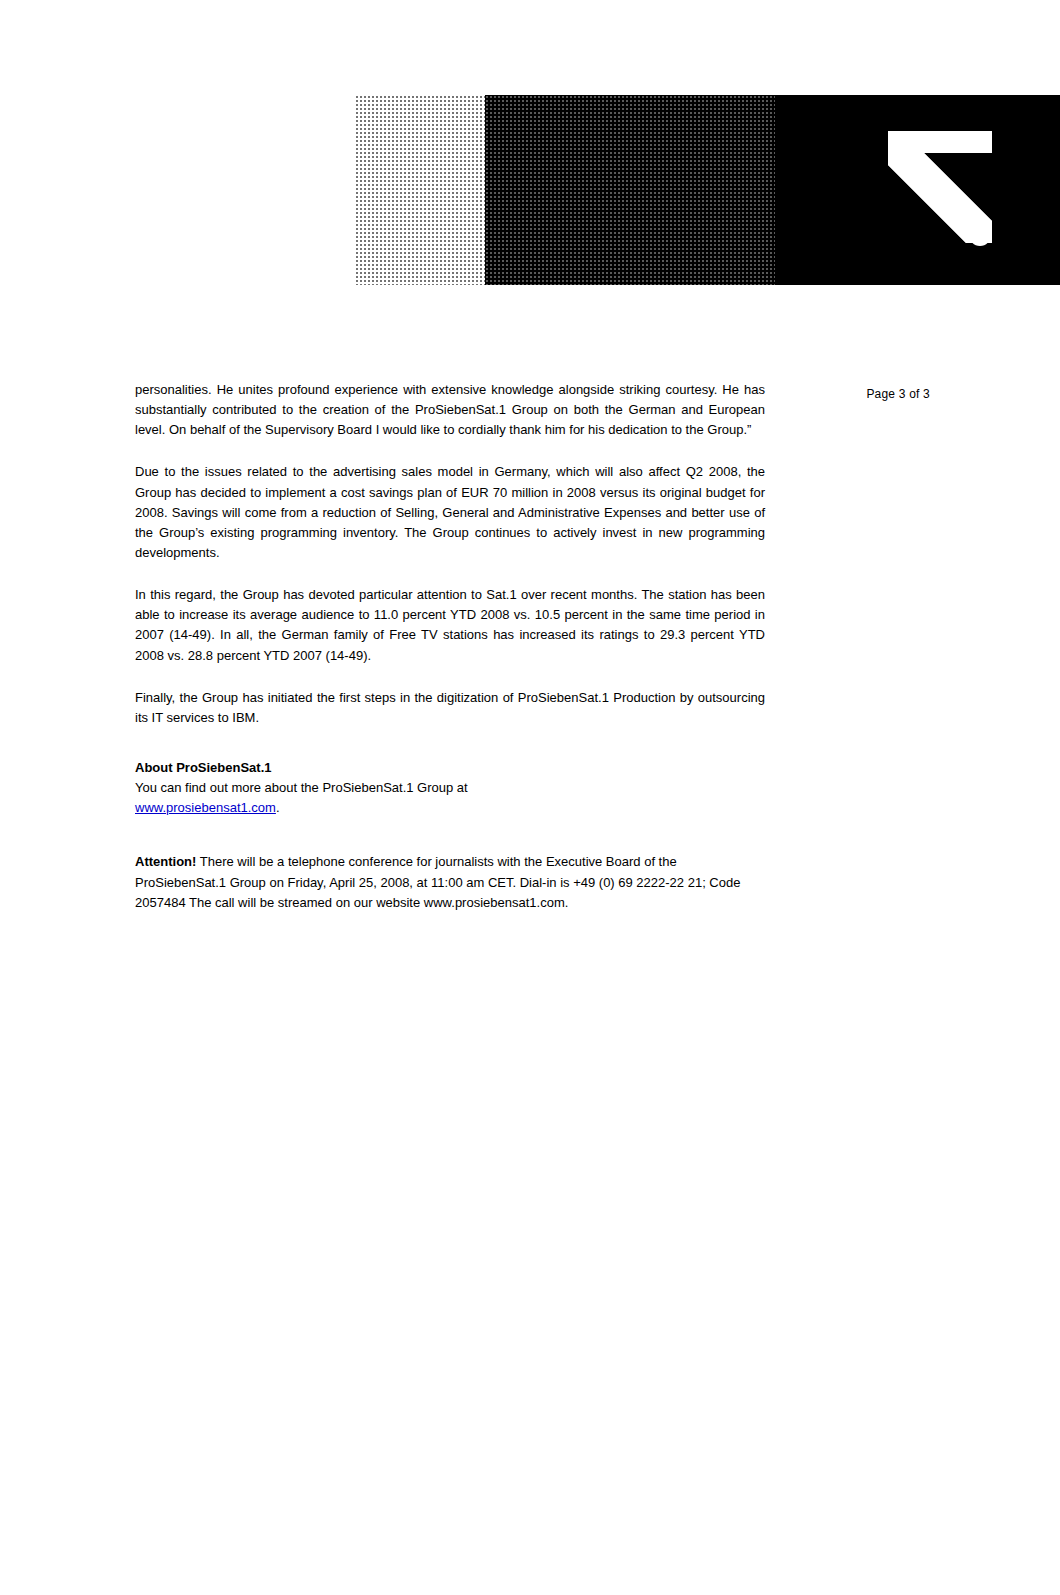Page 3 of 3
personalities. He unites profound experience with extensive knowledge alongside striking courtesy. He has substantially contributed to the creation of the ProSiebenSat.1 Group on both the German and European level. On behalf of the Supervisory Board I would like to cordially thank him for his dedication to the Group.”
Due to the issues related to the advertising sales model in Germany, which will also affect Q2 2008, the Group has decided to implement a cost savings plan of EUR 70 million in 2008 versus its original budget for 2008. Savings will come from a reduction of Selling, General and Administrative Expenses and better use of the Group’s existing programming inventory. The Group continues to actively invest in new programming developments.
In this regard, the Group has devoted particular attention to Sat.1 over recent months. The station has been able to increase its average audience to 11.0 percent YTD 2008 vs. 10.5 percent in the same time period in 2007 (14-49). In all, the German family of Free TV stations has increased its ratings to 29.3 percent YTD 2008 vs. 28.8 percent YTD 2007 (14-49).
Finally, the Group has initiated the first steps in the digitization of ProSiebenSat.1 Production by outsourcing its IT services to IBM.
About ProSiebenSat.1
You can find out more about the ProSiebenSat.1 Group at
www.prosiebensat1.com.
Attention! There will be a telephone conference for journalists with the Executive Board of the ProSiebenSat.1 Group on Friday, April 25, 2008, at 11:00 am CET. Dial-in is +49 (0) 69 2222-22 21; Code 2057484 The call will be streamed on our website www.prosiebensat1.com.